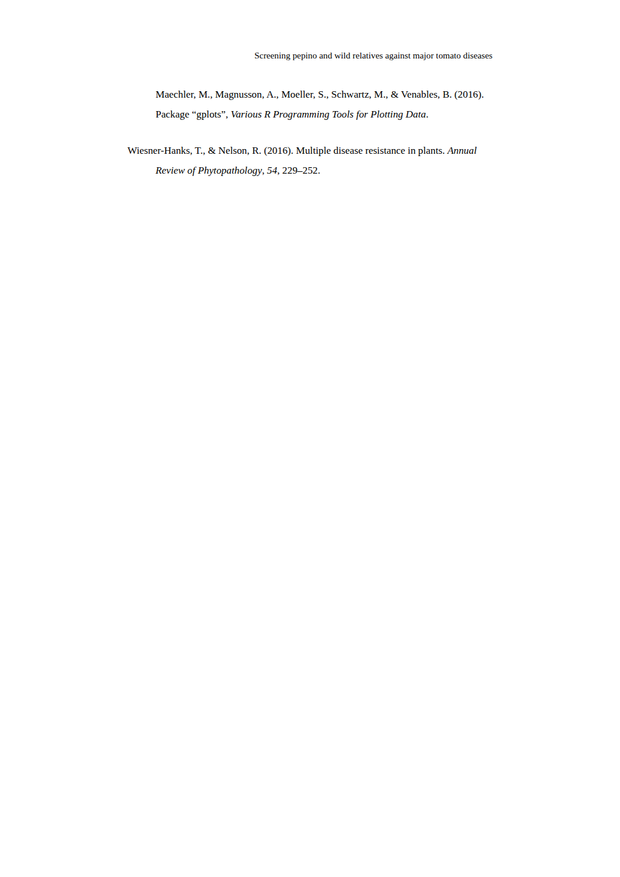Screening pepino and wild relatives against major tomato diseases
Maechler, M., Magnusson, A., Moeller, S., Schwartz, M., & Venables, B. (2016). Package “gplots”, Various R Programming Tools for Plotting Data.
Wiesner-Hanks, T., & Nelson, R. (2016). Multiple disease resistance in plants. Annual Review of Phytopathology, 54, 229–252.